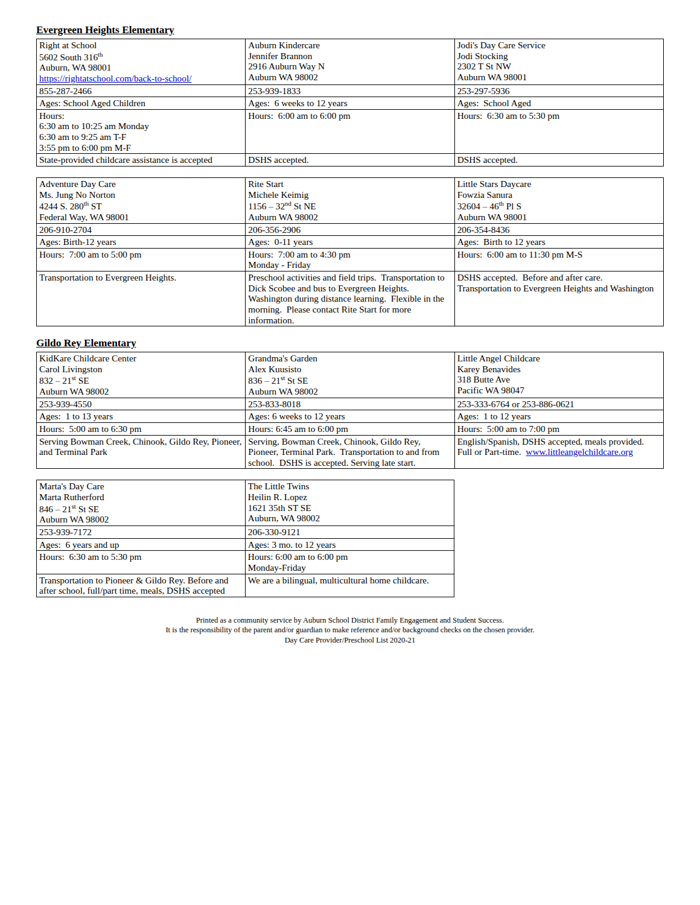Evergreen Heights Elementary
| Right at School 5602 South 316 th Auburn, WA 98001 https://rightatschool.com/back-to-school/ | Auburn Kindercare Jennifer Brannon 2916 Auburn Way N Auburn WA 98002 | Jodi's Day Care Service Jodi Stocking 2302 T St NW Auburn WA 98001 |
| 855-287-2466 | 253-939-1833 | 253-297-5936 |
| Ages: School Aged Children | Ages: 6 weeks to 12 years | Ages: School Aged |
| Hours: 6:30 am to 10:25 am Monday 6:30 am to 9:25 am T-F 3:55 pm to 6:00 pm M-F | Hours: 6:00 am to 6:00 pm | Hours: 6:30 am to 5:30 pm |
| State-provided childcare assistance is accepted | DSHS accepted. | DSHS accepted. |
| Adventure Day Care Ms. Jung No Norton 4244 S. 280 th ST Federal Way, WA 98001 | Rite Start Michele Keimig 1156 – 32 nd St NE Auburn WA 98002 | Little Stars Daycare Fowzia Sanura 32604 – 46 th Pl S Auburn WA 98001 |
| 206-910-2704 | 206-356-2906 | 206-354-8436 |
| Ages: Birth-12 years | Ages: 0-11 years | Ages: Birth to 12 years |
| Hours: 7:00 am to 5:00 pm | Hours: 7:00 am to 4:30 pm Monday - Friday | Hours: 6:00 am to 11:30 pm M-S |
| Transportation to Evergreen Heights. | Preschool activities and field trips. Transportation to Dick Scobee and bus to Evergreen Heights. Washington during distance learning. Flexible in the morning. Please contact Rite Start for more information. | DSHS accepted. Before and after care. Transportation to Evergreen Heights and Washington |
Gildo Rey Elementary
| KidKare Childcare Center Carol Livingston 832 – 21 st SE Auburn WA 98002 | Grandma's Garden Alex Kuusisto 836 – 21 st St SE Auburn WA 98002 | Little Angel Childcare Karey Benavides 318 Butte Ave Pacific WA 98047 |
| 253-939-4550 | 253-833-8018 | 253-333-6764 or 253-886-0621 |
| Ages: 1 to 13 years | Ages: 6 weeks to 12 years | Ages: 1 to 12 years |
| Hours: 5:00 am to 6:30 pm | Hours: 6:45 am to 6:00 pm | Hours: 5:00 am to 7:00 pm |
| Serving Bowman Creek, Chinook, Gildo Rey, Pioneer, and Terminal Park | Serving, Bowman Creek, Chinook, Gildo Rey, Pioneer, Terminal Park. Transportation to and from school. DSHS is accepted. Serving late start. | English/Spanish, DSHS accepted, meals provided. Full or Part-time. www.littleangelchildcare.org |
| Marta's Day Care Marta Rutherford 846 – 21 st St SE Auburn WA 98002 | The Little Twins Heilin R. Lopez 1621 35th ST SE Auburn, WA 98002 |
| 253-939-7172 | 206-330-9121 |
| Ages: 6 years and up | Ages: 3 mo. to 12 years |
| Hours: 6:30 am to 5:30 pm | Hours: 6:00 am to 6:00 pm Monday-Friday |
| Transportation to Pioneer & Gildo Rey. Before and after school, full/part time, meals, DSHS accepted | We are a bilingual, multicultural home childcare. |
Printed as a community service by Auburn School District Family Engagement and Student Success.
It is the responsibility of the parent and/or guardian to make reference and/or background checks on the chosen provider.
Day Care Provider/Preschool List 2020-21